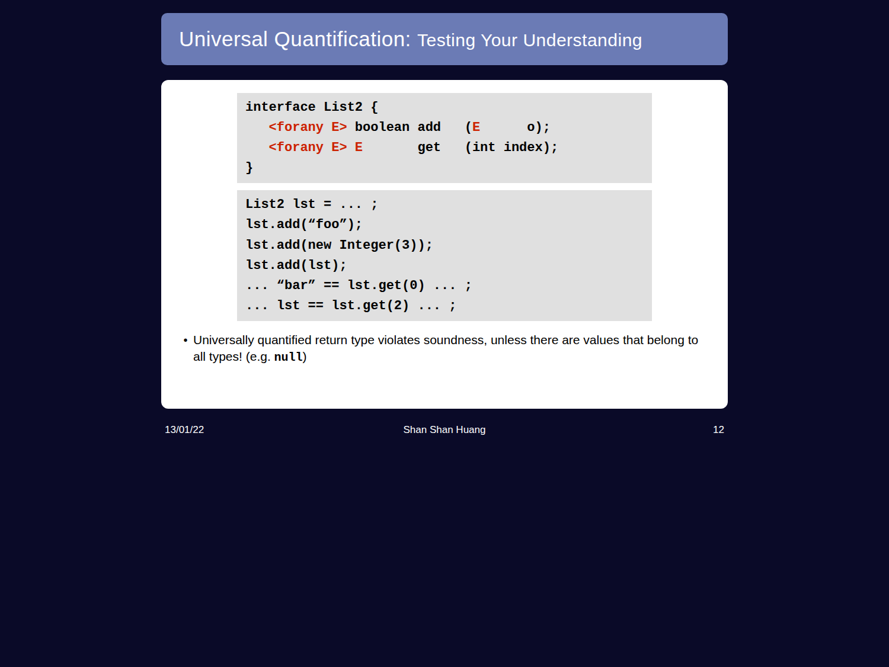Universal Quantification: Testing Your Understanding
interface List2 {
<forany E> boolean add (E o);
<forany E> E get (int index);
}
List2 lst = ... ;
lst.add(“foo”);
lst.add(new Integer(3));
lst.add(lst);
... “bar” == lst.get(0) ... ;
... lst == lst.get(2) ... ;
•
Universally quantified return type violates soundness, unless there are values that belong to all types! (e.g. null)
13/01/22 Shan Shan Huang 12